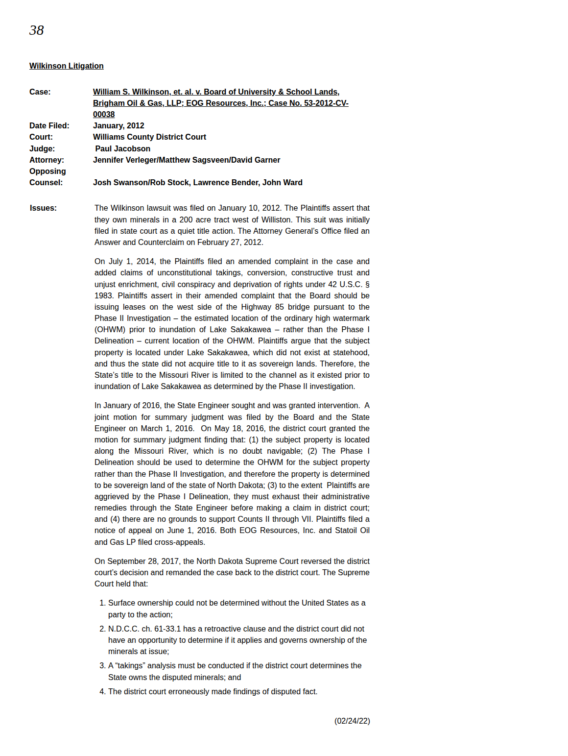38
Wilkinson Litigation
| Case: | William S. Wilkinson, et. al. v. Board of University & School Lands, Brigham Oil & Gas, LLP; EOG Resources, Inc.; Case No. 53-2012-CV-00038 |
| Date Filed: | January, 2012 |
| Court: | Williams County District Court |
| Judge: | Paul Jacobson |
| Attorney: | Jennifer Verleger/Matthew Sagsveen/David Garner |
| Opposing Counsel: | Josh Swanson/Rob Stock, Lawrence Bender, John Ward |
| Issues: | The Wilkinson lawsuit was filed on January 10, 2012. The Plaintiffs assert that they own minerals in a 200 acre tract west of Williston. This suit was initially filed in state court as a quiet title action. The Attorney General’s Office filed an Answer and Counterclaim on February 27, 2012. On July 1, 2014, the Plaintiffs filed an amended complaint in the case and added claims of unconstitutional takings, conversion, constructive trust and unjust enrichment, civil conspiracy and deprivation of rights under 42 U.S.C. § 1983. Plaintiffs assert in their amended complaint that the Board should be issuing leases on the west side of the Highway 85 bridge pursuant to the Phase II Investigation – the estimated location of the ordinary high watermark (OHWM) prior to inundation of Lake Sakakawea – rather than the Phase I Delineation – current location of the OHWM. Plaintiffs argue that the subject property is located under Lake Sakakawea, which did not exist at statehood, and thus the state did not acquire title to it as sovereign lands. Therefore, the State’s title to the Missouri River is limited to the channel as it existed prior to inundation of Lake Sakakawea as determined by the Phase II investigation. In January of 2016, the State Engineer sought and was granted intervention. A joint motion for summary judgment was filed by the Board and the State Engineer on March 1, 2016. On May 18, 2016, the district court granted the motion for summary judgment finding that: (1) the subject property is located along the Missouri River, which is no doubt navigable; (2) The Phase I Delineation should be used to determine the OHWM for the subject property rather than the Phase II Investigation, and therefore the property is determined to be sovereign land of the state of North Dakota; (3) to the extent Plaintiffs are aggrieved by the Phase I Delineation, they must exhaust their administrative remedies through the State Engineer before making a claim in district court; and (4) there are no grounds to support Counts II through VII. Plaintiffs filed a notice of appeal on June 1, 2016. Both EOG Resources, Inc. and Statoil Oil and Gas LP filed cross-appeals. On September 28, 2017, the North Dakota Supreme Court reversed the district court’s decision and remanded the case back to the district court. The Supreme Court held that: Surface ownership could not be determined without the United States as a party to the action; N.D.C.C. ch. 61-33.1 has a retroactive clause and the district court did not have an opportunity to determine if it applies and governs ownership of the minerals at issue; A “takings” analysis must be conducted if the district court determines the State owns the disputed minerals; and The district court erroneously made findings of disputed fact. |
(02/24/22)